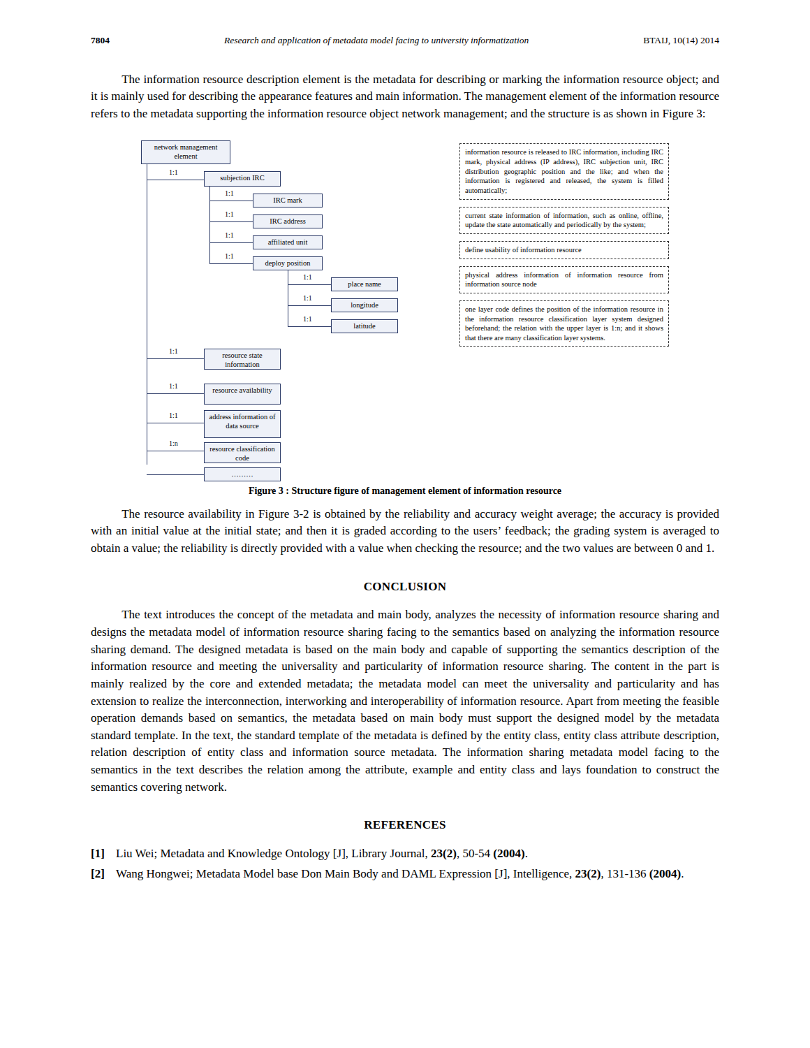7804 Research and application of metadata model facing to university informatization BTAIJ, 10(14) 2014
The information resource description element is the metadata for describing or marking the information resource object; and it is mainly used for describing the appearance features and main information. The management element of the information resource refers to the metadata supporting the information resource object network management; and the structure is as shown in Figure 3:
network management element
1:1
subjection IRC
1:1
IRC mark
1:1
IRC address
1:1
affiliated unit
1:1
deploy position
1:1
place name
1:1
longitude
1:1
latitude
1:1
resource state information
1:1
resource availability
1:1
address information of data source
1:n
resource classification code
………
information resource is released to IRC information, including IRC mark, physical address (IP address), IRC subjection unit, IRC distribution geographic position and the like; and when the information is registered and released, the system is filled automatically;
current state information of information, such as online, offline, update the state automatically and periodically by the system;
define usability of information resource
physical address information of information resource from information source node
one layer code defines the position of the information resource in the information resource classification layer system designed beforehand; the relation with the upper layer is 1:n; and it shows that there are many classification layer systems.
Figure 3 : Structure figure of management element of information resource
The resource availability in Figure 3-2 is obtained by the reliability and accuracy weight average; the accuracy is provided with an initial value at the initial state; and then it is graded according to the users’ feedback; the grading system is averaged to obtain a value; the reliability is directly provided with a value when checking the resource; and the two values are between 0 and 1.
CONCLUSION
The text introduces the concept of the metadata and main body, analyzes the necessity of information resource sharing and designs the metadata model of information resource sharing facing to the semantics based on analyzing the information resource sharing demand. The designed metadata is based on the main body and capable of supporting the semantics description of the information resource and meeting the universality and particularity of information resource sharing. The content in the part is mainly realized by the core and extended metadata; the metadata model can meet the universality and particularity and has extension to realize the interconnection, interworking and interoperability of information resource. Apart from meeting the feasible operation demands based on semantics, the metadata based on main body must support the designed model by the metadata standard template. In the text, the standard template of the metadata is defined by the entity class, entity class attribute description, relation description of entity class and information source metadata. The information sharing metadata model facing to the semantics in the text describes the relation among the attribute, example and entity class and lays foundation to construct the semantics covering network.
REFERENCES
[1] Liu Wei; Metadata and Knowledge Ontology [J], Library Journal, 23(2), 50-54 (2004).
[2] Wang Hongwei; Metadata Model base Don Main Body and DAML Expression [J], Intelligence, 23(2), 131-136 (2004).